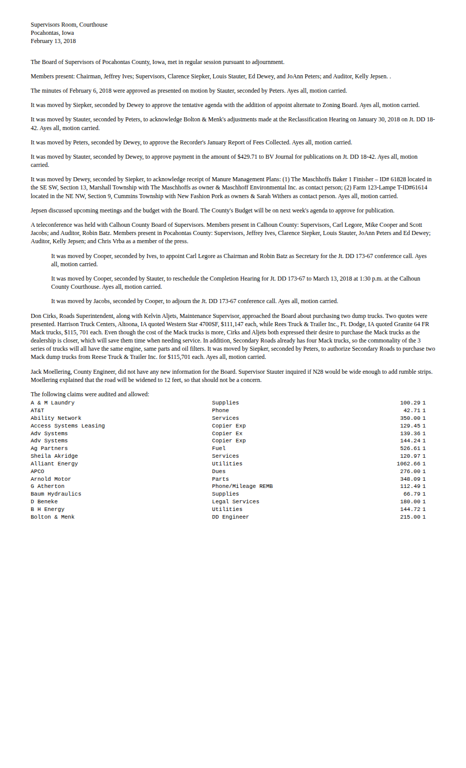Supervisors Room, Courthouse
Pocahontas, Iowa
February 13, 2018
The Board of Supervisors of Pocahontas County, Iowa, met in regular session pursuant to adjournment.
Members present: Chairman, Jeffrey Ives; Supervisors, Clarence Siepker, Louis Stauter, Ed Dewey, and JoAnn Peters; and Auditor, Kelly Jepsen. .
The minutes of February 6, 2018 were approved as presented on motion by Stauter, seconded by Peters. Ayes all, motion carried.
It was moved by Siepker, seconded by Dewey to approve the tentative agenda with the addition of appoint alternate to Zoning Board. Ayes all, motion carried.
It was moved by Stauter, seconded by Peters, to acknowledge Bolton & Menk's adjustments made at the Reclassification Hearing on January 30, 2018 on Jt. DD 18-42. Ayes all, motion carried.
It was moved by Peters, seconded by Dewey, to approve the Recorder's January Report of Fees Collected. Ayes all, motion carried.
It was moved by Stauter, seconded by Dewey, to approve payment in the amount of $429.71 to BV Journal for publications on Jt. DD 18-42. Ayes all, motion carried.
It was moved by Dewey, seconded by Siepker, to acknowledge receipt of Manure Management Plans: (1) The Maschhoffs Baker 1 Finisher – ID# 61828 located in the SE SW, Section 13, Marshall Township with The Maschhoffs as owner & Maschhoff Environmental Inc. as contact person; (2) Farm 123-Lampe T-ID#61614 located in the NE NW, Section 9, Cummins Township with New Fashion Pork as owners & Sarah Withers as contact person. Ayes all, motion carried.
Jepsen discussed upcoming meetings and the budget with the Board. The County's Budget will be on next week's agenda to approve for publication.
A teleconference was held with Calhoun County Board of Supervisors. Members present in Calhoun County: Supervisors, Carl Legore, Mike Cooper and Scott Jacobs; and Auditor, Robin Batz. Members present in Pocahontas County: Supervisors, Jeffrey Ives, Clarence Siepker, Louis Stauter, JoAnn Peters and Ed Dewey; Auditor, Kelly Jepsen; and Chris Vrba as a member of the press.
It was moved by Cooper, seconded by Ives, to appoint Carl Legore as Chairman and Robin Batz as Secretary for the Jt. DD 173-67 conference call. Ayes all, motion carried.
It was moved by Cooper, seconded by Stauter, to reschedule the Completion Hearing for Jt. DD 173-67 to March 13, 2018 at 1:30 p.m. at the Calhoun County Courthouse. Ayes all, motion carried.
It was moved by Jacobs, seconded by Cooper, to adjourn the Jt. DD 173-67 conference call. Ayes all, motion carried.
Don Cirks, Roads Superintendent, along with Kelvin Aljets, Maintenance Supervisor, approached the Board about purchasing two dump trucks. Two quotes were presented. Harrison Truck Centers, Altoona, IA quoted Western Star 4700SF, $111,147 each, while Rees Truck & Trailer Inc., Ft. Dodge, IA quoted Granite 64 FR Mack trucks, $115, 701 each. Even though the cost of the Mack trucks is more, Cirks and Aljets both expressed their desire to purchase the Mack trucks as the dealership is closer, which will save them time when needing service. In addition, Secondary Roads already has four Mack trucks, so the commonality of the 3 series of trucks will all have the same engine, same parts and oil filters. It was moved by Siepker, seconded by Peters, to authorize Secondary Roads to purchase two Mack dump trucks from Reese Truck & Trailer Inc. for $115,701 each. Ayes all, motion carried.
Jack Moellering, County Engineer, did not have any new information for the Board. Supervisor Stauter inquired if N28 would be wide enough to add rumble strips. Moellering explained that the road will be widened to 12 feet, so that should not be a concern.
The following claims were audited and allowed:
| A & M Laundry | Supplies | 100.29 | 1 |
| AT&T | Phone | 42.71 | 1 |
| Ability Network | Services | 350.00 | 1 |
| Access Systems Leasing | Copier Exp | 129.45 | 1 |
| Adv Systems | Copier Ex | 139.36 | 1 |
| Adv Systems | Copier Exp | 144.24 | 1 |
| Ag Partners | Fuel | 526.61 | 1 |
| Sheila Akridge | Services | 120.97 | 1 |
| Alliant Energy | Utilities | 1062.66 | 1 |
| APCO | Dues | 276.00 | 1 |
| Arnold Motor | Parts | 348.09 | 1 |
| G Atherton | Phone/Mileage REMB | 112.49 | 1 |
| Baum Hydraulics | Supplies | 66.79 | 1 |
| D Beneke | Legal Services | 180.00 | 1 |
| B H Energy | Utilities | 144.72 | 1 |
| Bolton & Menk | DD Engineer | 215.00 | 1 |